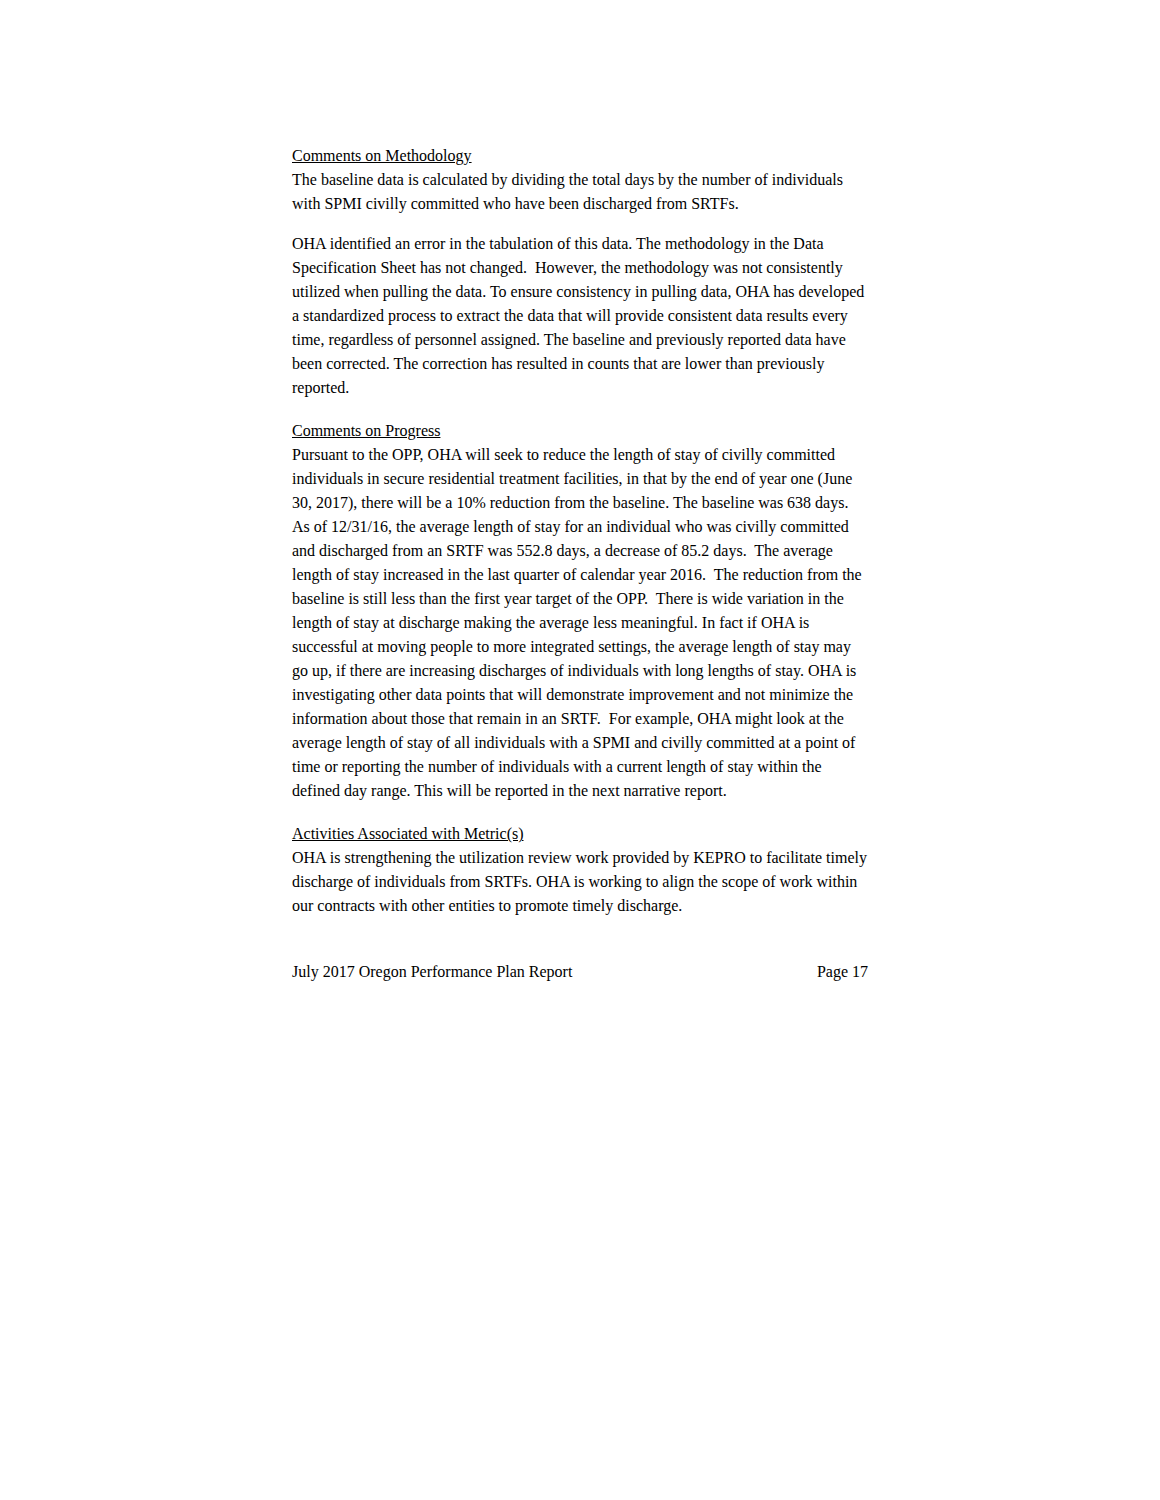Comments on Methodology
The baseline data is calculated by dividing the total days by the number of individuals with SPMI civilly committed who have been discharged from SRTFs.
OHA identified an error in the tabulation of this data. The methodology in the Data Specification Sheet has not changed. However, the methodology was not consistently utilized when pulling the data. To ensure consistency in pulling data, OHA has developed a standardized process to extract the data that will provide consistent data results every time, regardless of personnel assigned. The baseline and previously reported data have been corrected. The correction has resulted in counts that are lower than previously reported.
Comments on Progress
Pursuant to the OPP, OHA will seek to reduce the length of stay of civilly committed individuals in secure residential treatment facilities, in that by the end of year one (June 30, 2017), there will be a 10% reduction from the baseline. The baseline was 638 days. As of 12/31/16, the average length of stay for an individual who was civilly committed and discharged from an SRTF was 552.8 days, a decrease of 85.2 days. The average length of stay increased in the last quarter of calendar year 2016. The reduction from the baseline is still less than the first year target of the OPP. There is wide variation in the length of stay at discharge making the average less meaningful. In fact if OHA is successful at moving people to more integrated settings, the average length of stay may go up, if there are increasing discharges of individuals with long lengths of stay. OHA is investigating other data points that will demonstrate improvement and not minimize the information about those that remain in an SRTF. For example, OHA might look at the average length of stay of all individuals with a SPMI and civilly committed at a point of time or reporting the number of individuals with a current length of stay within the defined day range. This will be reported in the next narrative report.
Activities Associated with Metric(s)
OHA is strengthening the utilization review work provided by KEPRO to facilitate timely discharge of individuals from SRTFs. OHA is working to align the scope of work within our contracts with other entities to promote timely discharge.
July 2017 Oregon Performance Plan Report Page 17